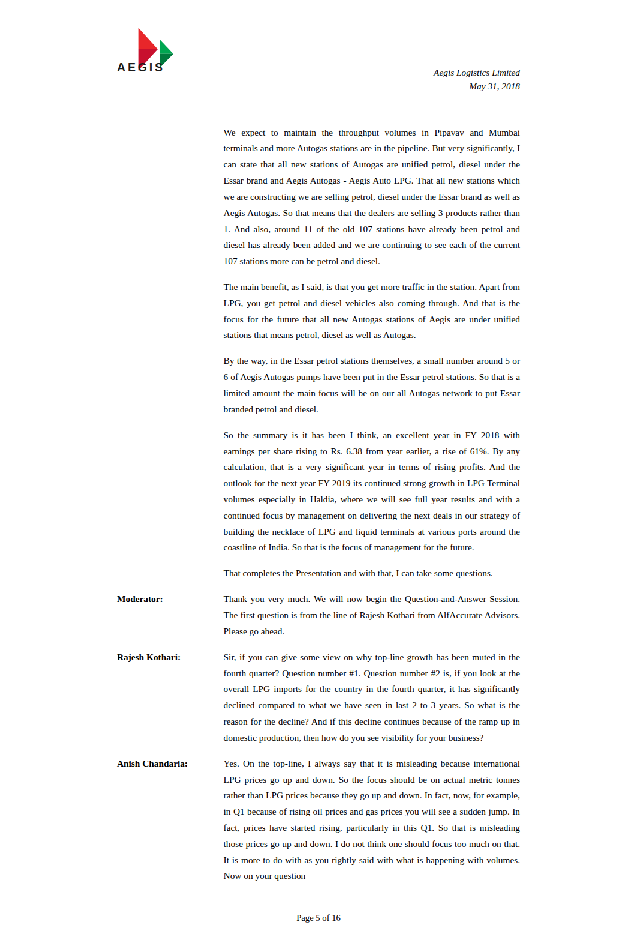AEGIS
Aegis Logistics Limited
May 31, 2018
We expect to maintain the throughput volumes in Pipavav and Mumbai terminals and more Autogas stations are in the pipeline. But very significantly, I can state that all new stations of Autogas are unified petrol, diesel under the Essar brand and Aegis Autogas - Aegis Auto LPG. That all new stations which we are constructing we are selling petrol, diesel under the Essar brand as well as Aegis Autogas. So that means that the dealers are selling 3 products rather than 1. And also, around 11 of the old 107 stations have already been petrol and diesel has already been added and we are continuing to see each of the current 107 stations more can be petrol and diesel.
The main benefit, as I said, is that you get more traffic in the station. Apart from LPG, you get petrol and diesel vehicles also coming through. And that is the focus for the future that all new Autogas stations of Aegis are under unified stations that means petrol, diesel as well as Autogas.
By the way, in the Essar petrol stations themselves, a small number around 5 or 6 of Aegis Autogas pumps have been put in the Essar petrol stations. So that is a limited amount the main focus will be on our all Autogas network to put Essar branded petrol and diesel.
So the summary is it has been I think, an excellent year in FY 2018 with earnings per share rising to Rs. 6.38 from year earlier, a rise of 61%. By any calculation, that is a very significant year in terms of rising profits. And the outlook for the next year FY 2019 its continued strong growth in LPG Terminal volumes especially in Haldia, where we will see full year results and with a continued focus by management on delivering the next deals in our strategy of building the necklace of LPG and liquid terminals at various ports around the coastline of India. So that is the focus of management for the future.
That completes the Presentation and with that, I can take some questions.
Moderator:
Thank you very much. We will now begin the Question-and-Answer Session. The first question is from the line of Rajesh Kothari from AlfAccurate Advisors. Please go ahead.
Rajesh Kothari:
Sir, if you can give some view on why top-line growth has been muted in the fourth quarter? Question number #1. Question number #2 is, if you look at the overall LPG imports for the country in the fourth quarter, it has significantly declined compared to what we have seen in last 2 to 3 years. So what is the reason for the decline? And if this decline continues because of the ramp up in domestic production, then how do you see visibility for your business?
Anish Chandaria:
Yes. On the top-line, I always say that it is misleading because international LPG prices go up and down. So the focus should be on actual metric tonnes rather than LPG prices because they go up and down. In fact, now, for example, in Q1 because of rising oil prices and gas prices you will see a sudden jump. In fact, prices have started rising, particularly in this Q1. So that is misleading those prices go up and down. I do not think one should focus too much on that. It is more to do with as you rightly said with what is happening with volumes. Now on your question
Page 5 of 16